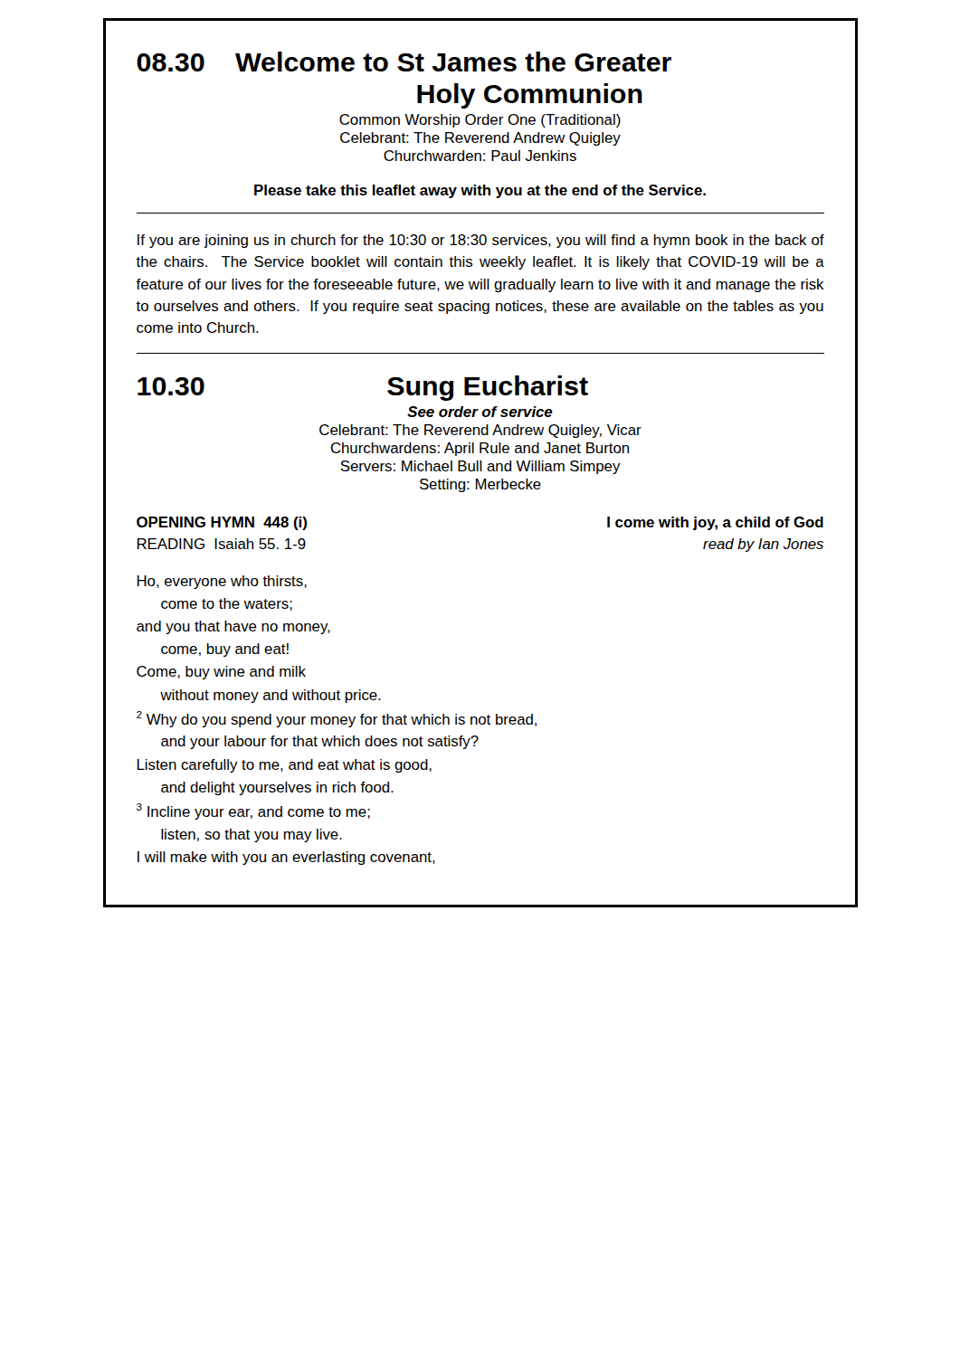08.30 Welcome to St James the Greater
Holy Communion
Common Worship Order One (Traditional)
Celebrant: The Reverend Andrew Quigley
Churchwarden: Paul Jenkins
Please take this leaflet away with you at the end of the Service.
If you are joining us in church for the 10:30 or 18:30 services, you will find a hymn book in the back of the chairs. The Service booklet will contain this weekly leaflet. It is likely that COVID-19 will be a feature of our lives for the foreseeable future, we will gradually learn to live with it and manage the risk to ourselves and others. If you require seat spacing notices, these are available on the tables as you come into Church.
10.30 Sung Eucharist
See order of service
Celebrant: The Reverend Andrew Quigley, Vicar
Churchwardens: April Rule and Janet Burton
Servers: Michael Bull and William Simpey
Setting: Merbecke
OPENING HYMN 448 (i) I come with joy, a child of God
READING Isaiah 55. 1-9 read by Ian Jones
Ho, everyone who thirsts,
come to the waters;
and you that have no money,
come, buy and eat!
Come, buy wine and milk
without money and without price.
2 Why do you spend your money for that which is not bread,
and your labour for that which does not satisfy?
Listen carefully to me, and eat what is good,
and delight yourselves in rich food.
3 Incline your ear, and come to me;
listen, so that you may live.
I will make with you an everlasting covenant,